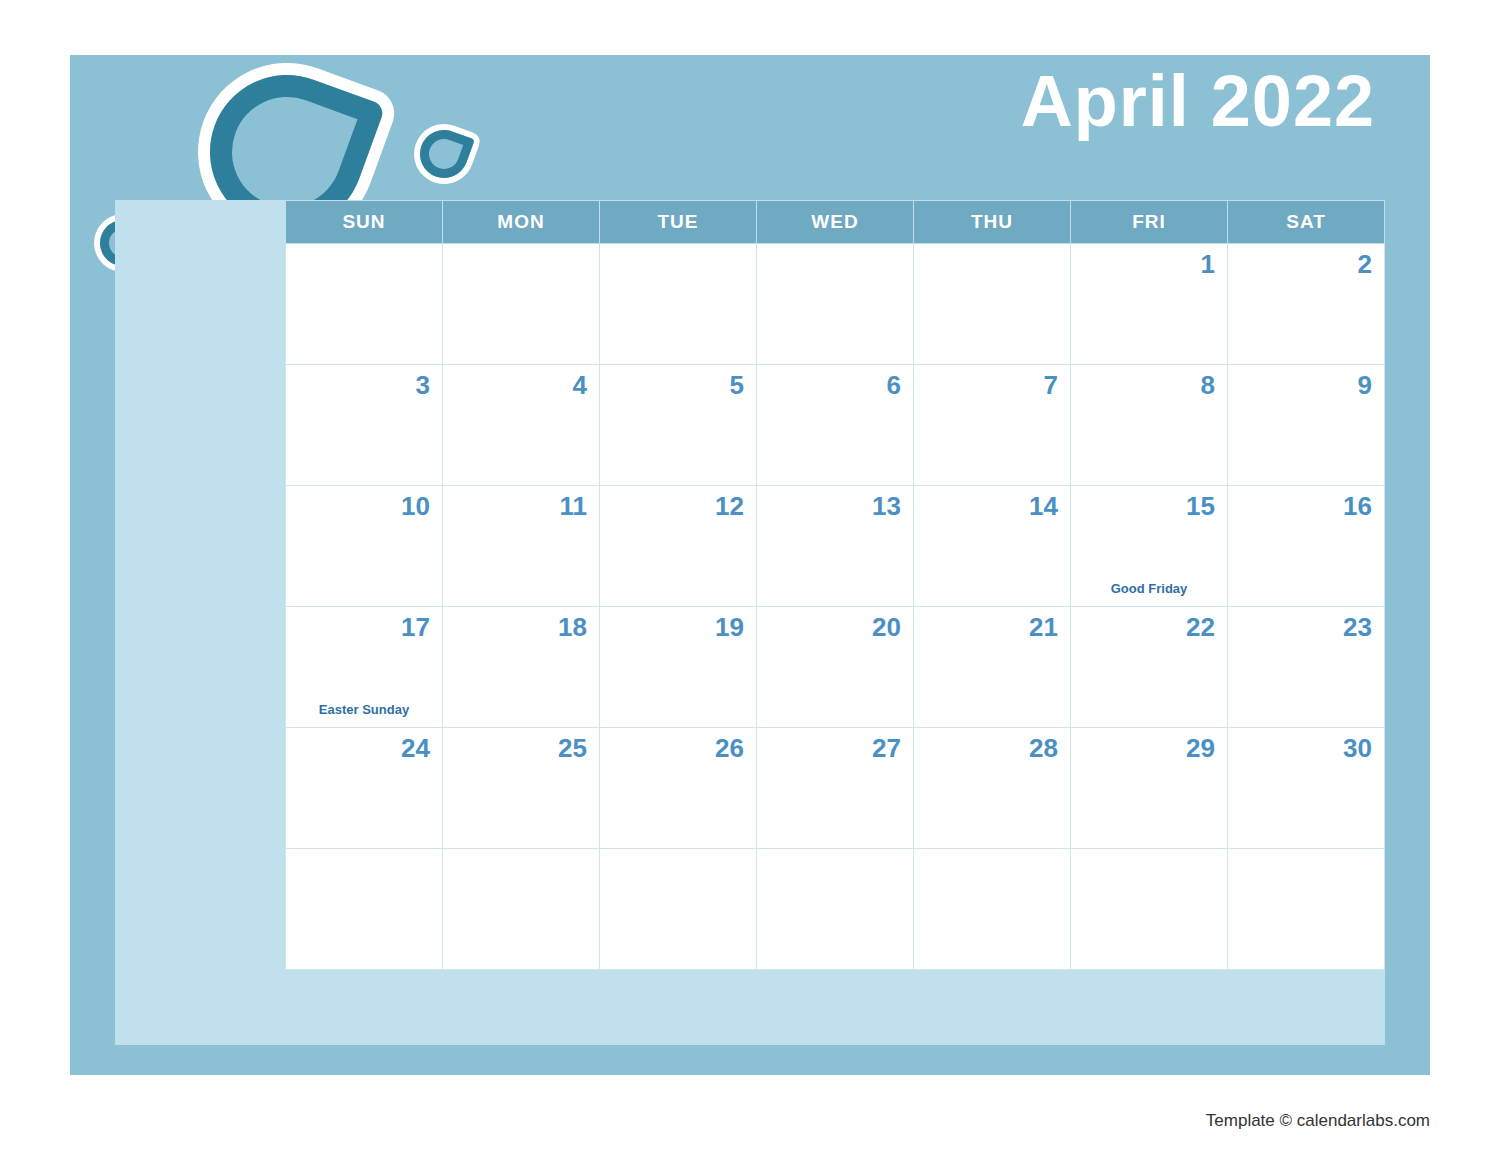April 2022
| SUN | MON | TUE | WED | THU | FRI | SAT |
| --- | --- | --- | --- | --- | --- | --- |
| | | | | | 1 | 2 |
| 3 | 4 | 5 | 6 | 7 | 8 | 9 |
| 10 | 11 | 12 | 13 | 14 | 15 Good Friday | 16 |
| 17 Easter Sunday | 18 | 19 | 20 | 21 | 22 | 23 |
| 24 | 25 | 26 | 27 | 28 | 29 | 30 |
Template © calendarlabs.com